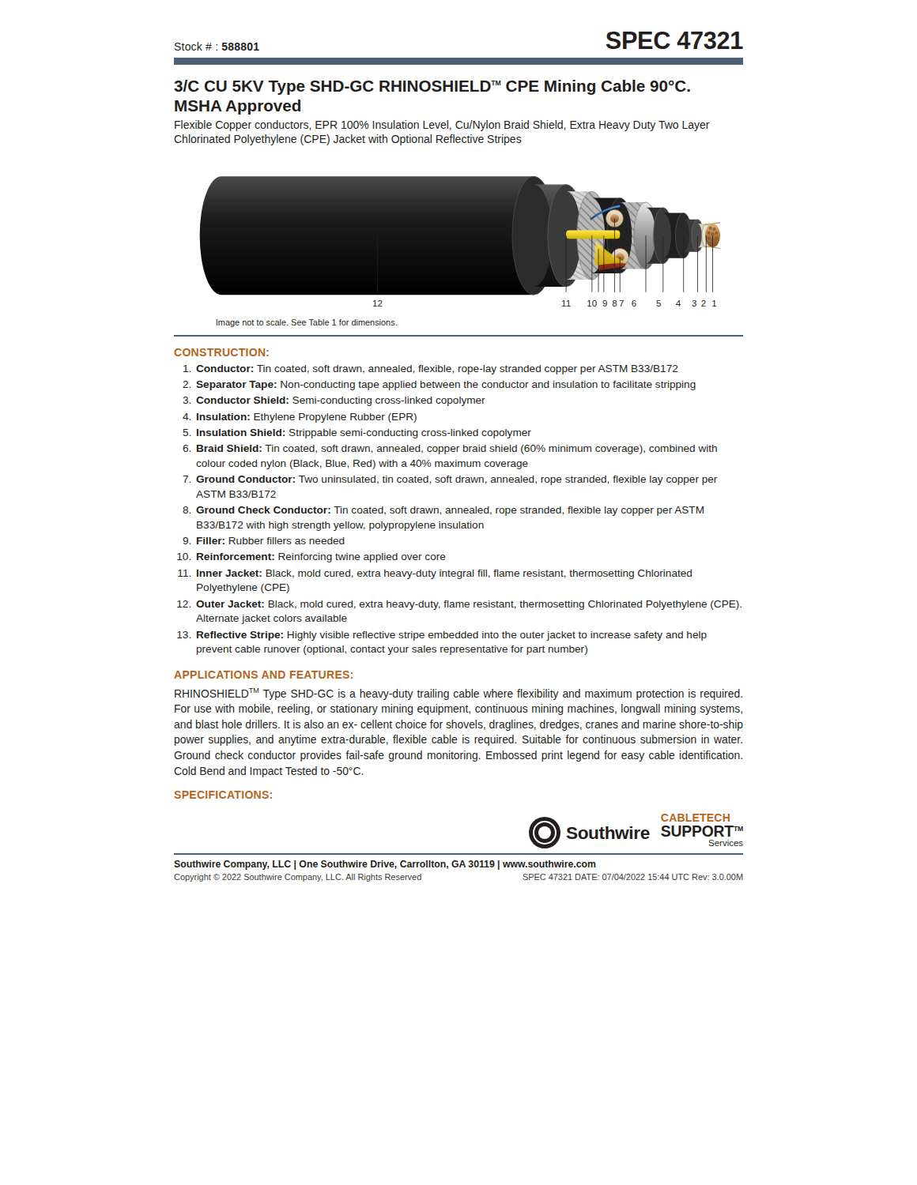Stock # : 588801
SPEC 47321
3/C CU 5KV Type SHD-GC RHINOSHIELDTM CPE Mining Cable 90°C.
MSHA Approved
Flexible Copper conductors, EPR 100% Insulation Level, Cu/Nylon Braid Shield, Extra Heavy Duty Two Layer Chlorinated Polyethylene (CPE) Jacket with Optional Reflective Stripes
12 11 10 9 8 7 6 5 4 3 2 1
Image not to scale. See Table 1 for dimensions.
Construction:
Conductor: Tin coated, soft drawn, annealed, flexible, rope-lay stranded copper per ASTM B33/B172
Separator Tape: Non-conducting tape applied between the conductor and insulation to facilitate stripping
Conductor Shield: Semi-conducting cross-linked copolymer
Insulation: Ethylene Propylene Rubber (EPR)
Insulation Shield: Strippable semi-conducting cross-linked copolymer
Braid Shield: Tin coated, soft drawn, annealed, copper braid shield (60% minimum coverage), combined with colour coded nylon (Black, Blue, Red) with a 40% maximum coverage
Ground Conductor: Two uninsulated, tin coated, soft drawn, annealed, rope stranded, flexible lay copper per ASTM B33/B172
Ground Check Conductor: Tin coated, soft drawn, annealed, rope stranded, flexible lay copper per ASTM B33/B172 with high strength yellow, polypropylene insulation
Filler: Rubber fillers as needed
Reinforcement: Reinforcing twine applied over core
Inner Jacket: Black, mold cured, extra heavy-duty integral fill, flame resistant, thermosetting Chlorinated Polyethylene (CPE)
Outer Jacket: Black, mold cured, extra heavy-duty, flame resistant, thermosetting Chlorinated Polyethylene (CPE). Alternate jacket colors available
Reflective Stripe: Highly visible reflective stripe embedded into the outer jacket to increase safety and help prevent cable runover (optional, contact your sales representative for part number)
Applications and Features:
RHINOSHIELDTM Type SHD-GC is a heavy-duty trailing cable where flexibility and maximum protection is required. For use with mobile, reeling, or stationary mining equipment, continuous mining machines, longwall mining systems, and blast hole drillers. It is also an ex- cellent choice for shovels, draglines, dredges, cranes and marine shore-to-ship power supplies, and anytime extra-durable, flexible cable is required. Suitable for continuous submersion in water. Ground check conductor provides fail-safe ground monitoring. Embossed print legend for easy cable identification. Cold Bend and Impact Tested to -50°C.
Specifications:
Southwire
CABLETECH
SUPPORTTM
Services
Southwire Company, LLC | One Southwire Drive, Carrollton, GA 30119 | www.southwire.com
Copyright © 2022 Southwire Company, LLC. All Rights Reserved
SPEC 47321 DATE: 07/04/2022 15:44 UTC Rev: 3.0.00M